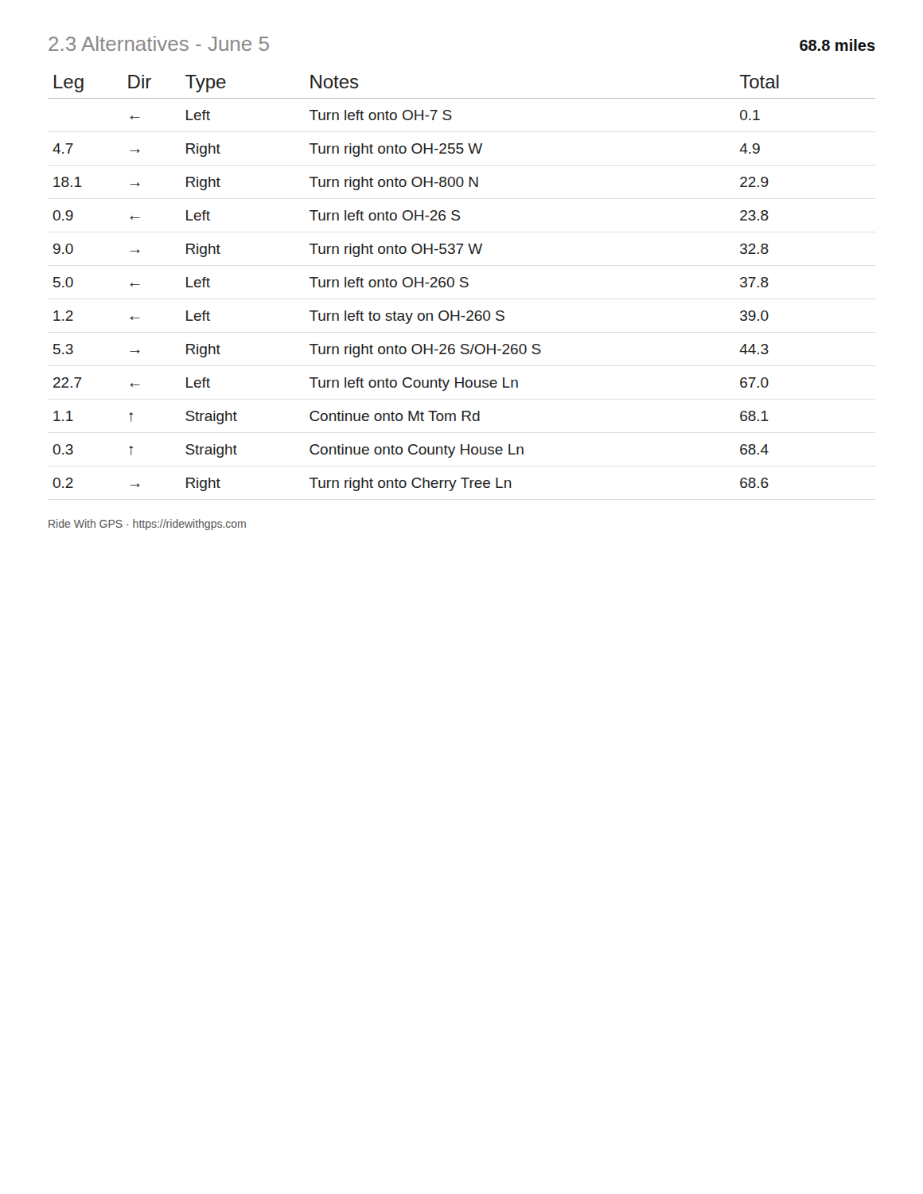2.3 Alternatives - June 5
68.8 miles
| Leg | Dir | Type | Notes | Total |
| --- | --- | --- | --- | --- |
| | ← | Left | Turn left onto OH-7 S | 0.1 |
| 4.7 | → | Right | Turn right onto OH-255 W | 4.9 |
| 18.1 | → | Right | Turn right onto OH-800 N | 22.9 |
| 0.9 | ← | Left | Turn left onto OH-26 S | 23.8 |
| 9.0 | → | Right | Turn right onto OH-537 W | 32.8 |
| 5.0 | ← | Left | Turn left onto OH-260 S | 37.8 |
| 1.2 | ← | Left | Turn left to stay on OH-260 S | 39.0 |
| 5.3 | → | Right | Turn right onto OH-26 S/OH-260 S | 44.3 |
| 22.7 | ← | Left | Turn left onto County House Ln | 67.0 |
| 1.1 | ↑ | Straight | Continue onto Mt Tom Rd | 68.1 |
| 0.3 | ↑ | Straight | Continue onto County House Ln | 68.4 |
| 0.2 | → | Right | Turn right onto Cherry Tree Ln | 68.6 |
Ride With GPS · https://ridewithgps.com